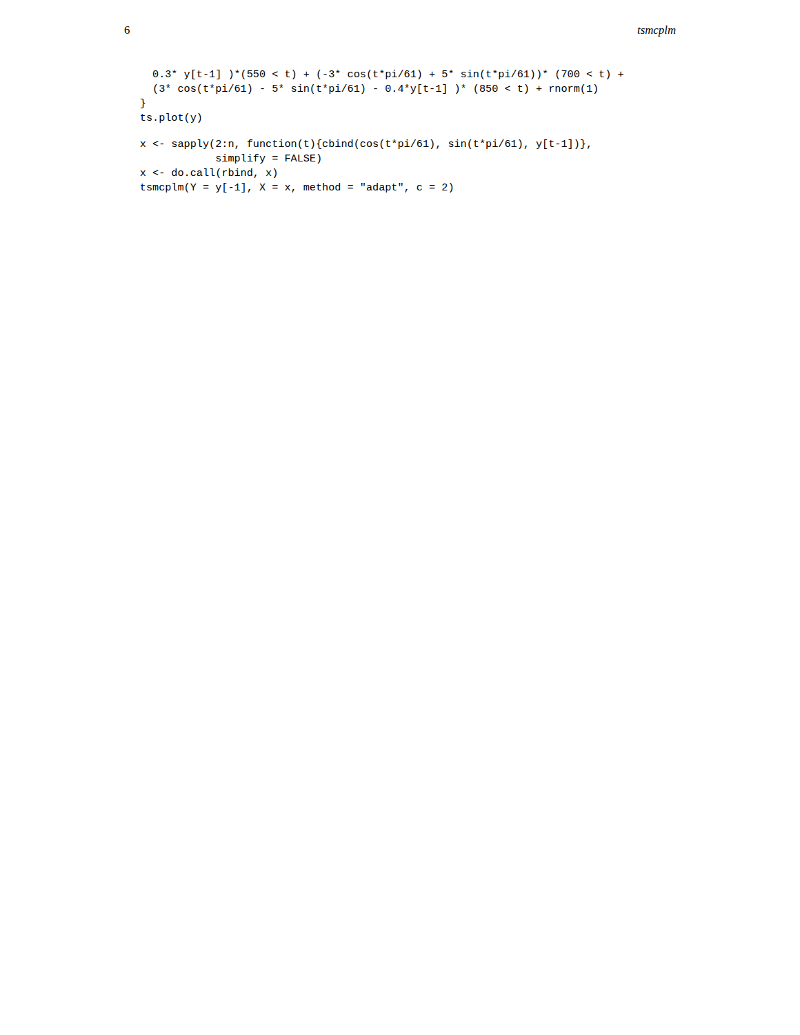6 tsmcplm
  0.3* y[t-1] )*(550 < t) + (-3* cos(t*pi/61) + 5* sin(t*pi/61))* (700 < t) +
  (3* cos(t*pi/61) - 5* sin(t*pi/61) - 0.4*y[t-1] )* (850 < t) + rnorm(1)
}
ts.plot(y)
x <- sapply(2:n, function(t){cbind(cos(t*pi/61), sin(t*pi/61), y[t-1])},
            simplify = FALSE)
x <- do.call(rbind, x)
tsmcplm(Y = y[-1], X = x, method = "adapt", c = 2)